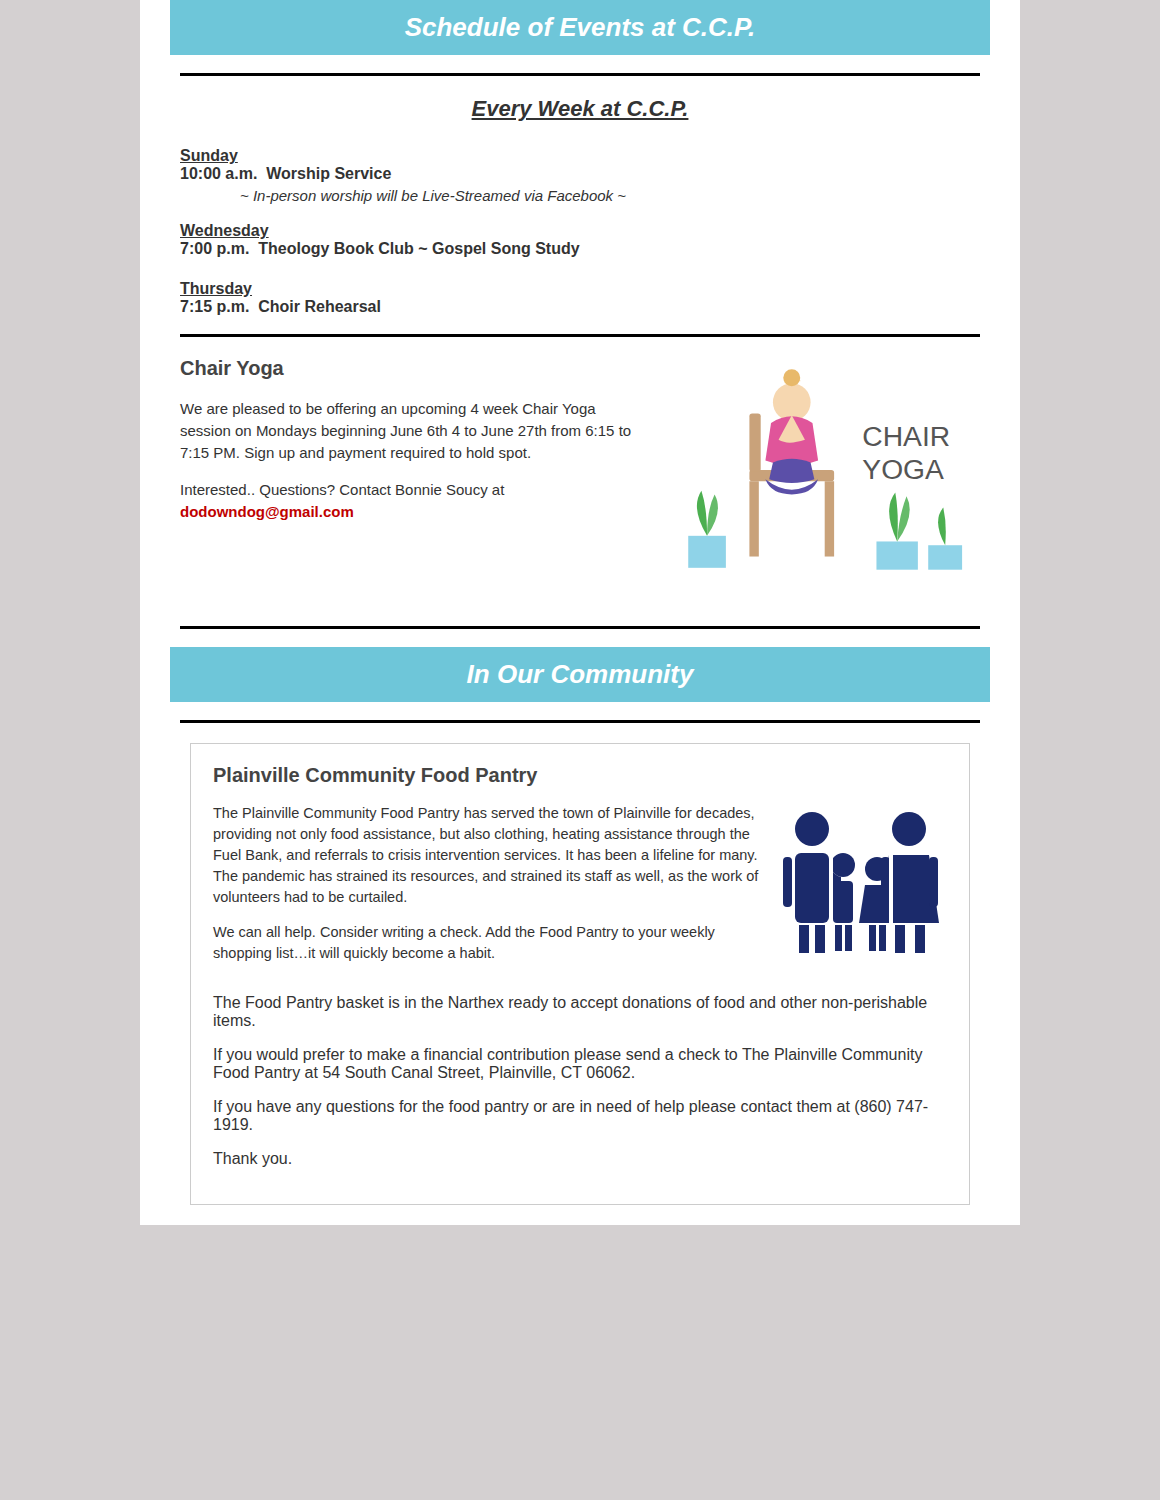Schedule of Events at C.C.P.
Every Week at C.C.P.
Sunday
10:00 a.m. Worship Service
~ In-person worship will be Live-Streamed via Facebook ~
Wednesday
7:00 p.m. Theology Book Club ~ Gospel Song Study
Thursday
7:15 p.m. Choir Rehearsal
Chair Yoga
We are pleased to be offering an upcoming 4 week Chair Yoga session on Mondays beginning June 6th 4 to June 27th from 6:15 to 7:15 PM. Sign up and payment required to hold spot.
Interested.. Questions? Contact Bonnie Soucy at
dodowndog@gmail.com
CHAIR YOGA
In Our Community
Plainville Community Food Pantry
The Plainville Community Food Pantry has served the town of Plainville for decades, providing not only food assistance, but also clothing, heating assistance through the Fuel Bank, and referrals to crisis intervention services. It has been a lifeline for many. The pandemic has strained its resources, and strained its staff as well, as the work of volunteers had to be curtailed.
We can all help. Consider writing a check. Add the Food Pantry to your weekly shopping list…it will quickly become a habit.
The Food Pantry basket is in the Narthex ready to accept donations of food and other non-perishable items.
If you would prefer to make a financial contribution please send a check to The Plainville Community Food Pantry at 54 South Canal Street, Plainville, CT 06062.
If you have any questions for the food pantry or are in need of help please contact them at (860) 747-1919.
Thank you.